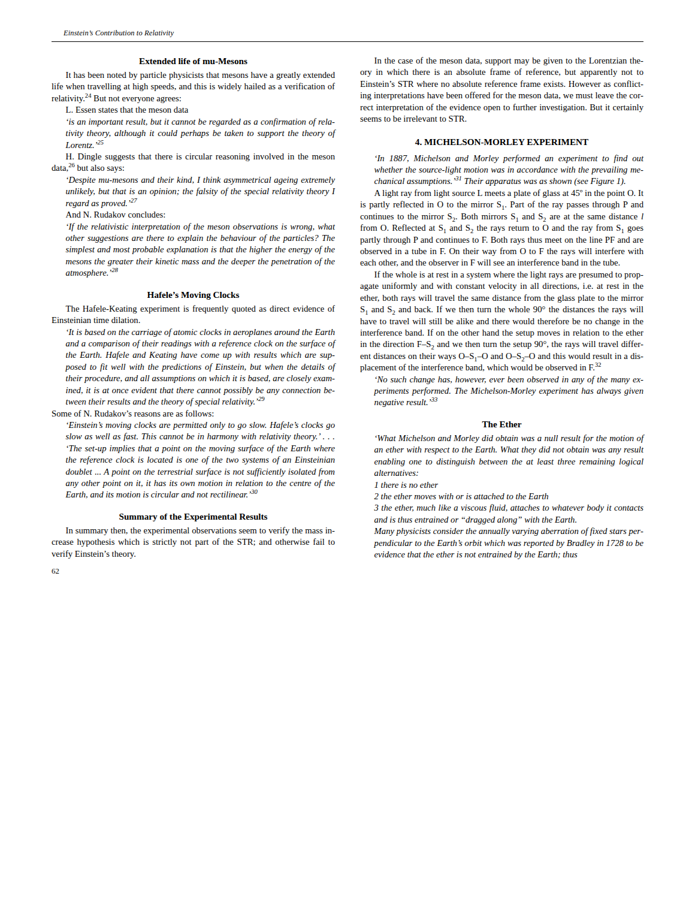Einstein’s Contribution to Relativity
Extended life of mu-Mesons
It has been noted by particle physicists that mesons have a greatly extended life when travelling at high speeds, and this is widely hailed as a verification of relativity.24 But not everyone agrees:
L. Essen states that the meson data
‘is an important result, but it cannot be regarded as a confirmation of relativity theory, although it could perhaps be taken to support the theory of Lorentz.’25
H. Dingle suggests that there is circular reasoning involved in the meson data,26 but also says:
‘Despite mu-mesons and their kind, I think asymmetrical ageing extremely unlikely, but that is an opinion; the falsity of the special relativity theory I regard as proved.’27
And N. Rudakov concludes:
‘If the relativistic interpretation of the meson observations is wrong, what other suggestions are there to explain the behaviour of the particles? The simplest and most probable explanation is that the higher the energy of the mesons the greater their kinetic mass and the deeper the penetration of the atmosphere.’28
Hafele’s Moving Clocks
The Hafele-Keating experiment is frequently quoted as direct evidence of Einsteinian time dilation.
‘It is based on the carriage of atomic clocks in aeroplanes around the Earth and a comparison of their readings with a reference clock on the surface of the Earth. Hafele and Keating have come up with results which are supposed to fit well with the predictions of Einstein, but when the details of their procedure, and all assumptions on which it is based, are closely examined, it is at once evident that there cannot possibly be any connection between their results and the theory of special relativity.’29
Some of N. Rudakov’s reasons are as follows:
‘Einstein’s moving clocks are permitted only to go slow. Hafele’s clocks go slow as well as fast. This cannot be in harmony with relativity theory.’ . . . ‘The set-up implies that a point on the moving surface of the Earth where the reference clock is located is one of the two systems of an Einsteinian doublet ... A point on the terrestrial surface is not sufficiently isolated from any other point on it, it has its own motion in relation to the centre of the Earth, and its motion is circular and not rectilinear.’30
Summary of the Experimental Results
In summary then, the experimental observations seem to verify the mass increase hypothesis which is strictly not part of the STR; and otherwise fail to verify Einstein’s theory.
In the case of the meson data, support may be given to the Lorentzian theory in which there is an absolute frame of reference, but apparently not to Einstein’s STR where no absolute reference frame exists. However as conflicting interpretations have been offered for the meson data, we must leave the correct interpretation of the evidence open to further investigation. But it certainly seems to be irrelevant to STR.
4. MICHELSON-MORLEY EXPERIMENT
‘In 1887, Michelson and Morley performed an experiment to find out whether the source-light motion was in accordance with the prevailing mechanical assumptions.’31 Their apparatus was as shown (see Figure 1).
A light ray from light source L meets a plate of glass at 45º in the point O. It is partly reflected in O to the mirror S1. Part of the ray passes through P and continues to the mirror S2. Both mirrors S1 and S2 are at the same distance l from O. Reflected at S1 and S2 the rays return to O and the ray from S1 goes partly through P and continues to F. Both rays thus meet on the line PF and are observed in a tube in F. On their way from O to F the rays will interfere with each other, and the observer in F will see an interference band in the tube.
If the whole is at rest in a system where the light rays are presumed to propagate uniformly and with constant velocity in all directions, i.e. at rest in the ether, both rays will travel the same distance from the glass plate to the mirror S1 and S2 and back. If we then turn the whole 90° the distances the rays will have to travel will still be alike and there would therefore be no change in the interference band. If on the other hand the setup moves in relation to the ether in the direction F–S2 and we then turn the setup 90°, the rays will travel different distances on their ways O–S1–O and O–S2–O and this would result in a displacement of the interference band, which would be observed in F.32
‘No such change has, however, ever been observed in any of the many experiments performed. The Michelson-Morley experiment has always given negative result.’33
The Ether
‘What Michelson and Morley did obtain was a null result for the motion of an ether with respect to the Earth. What they did not obtain was any result enabling one to distinguish between the at least three remaining logical alternatives:
1 there is no ether
2 the ether moves with or is attached to the Earth
3 the ether, much like a viscous fluid, attaches to whatever body it contacts and is thus entrained or “dragged along” with the Earth.
Many physicists consider the annually varying aberration of fixed stars perpendicular to the Earth’s orbit which was reported by Bradley in 1728 to be evidence that the ether is not entrained by the Earth; thus
62